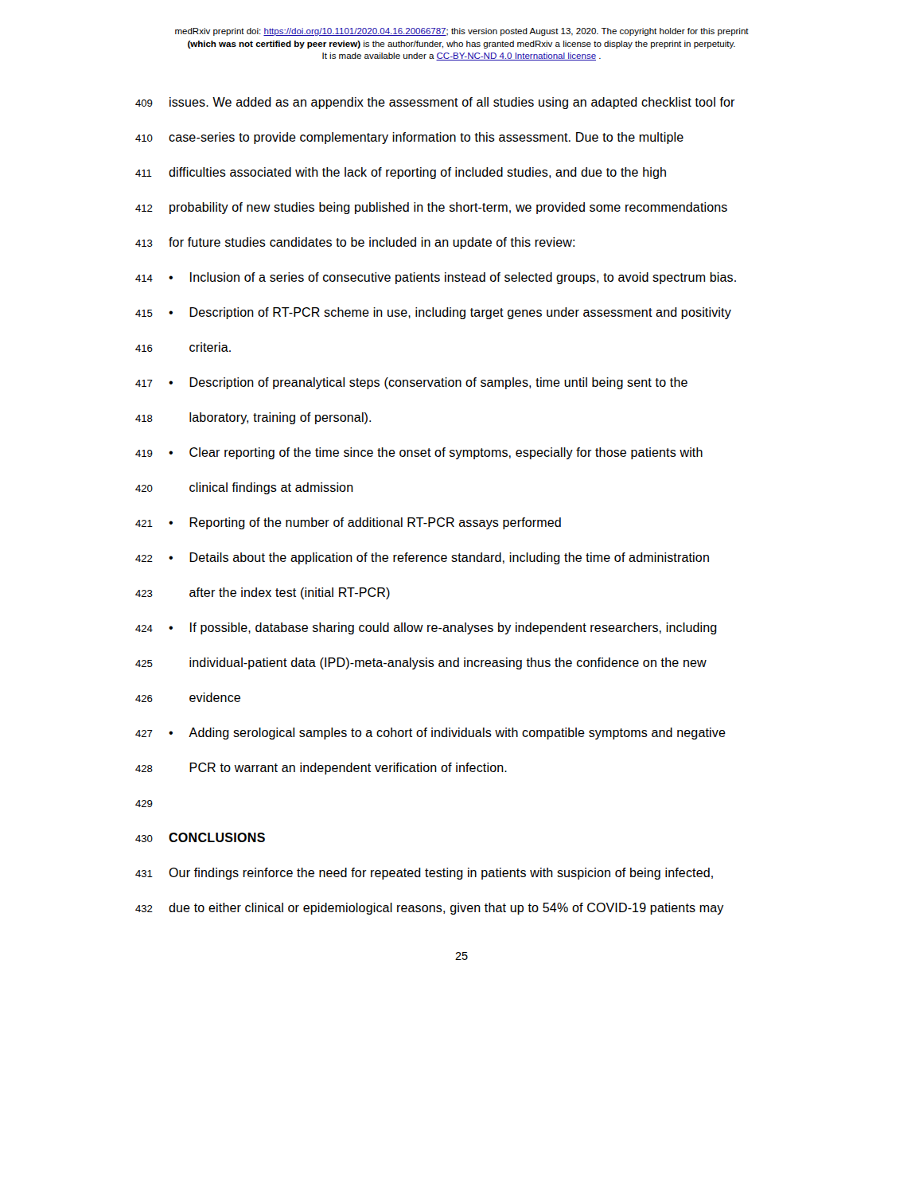medRxiv preprint doi: https://doi.org/10.1101/2020.04.16.20066787; this version posted August 13, 2020. The copyright holder for this preprint
(which was not certified by peer review) is the author/funder, who has granted medRxiv a license to display the preprint in perpetuity.
It is made available under a CC-BY-NC-ND 4.0 International license .
409
issues. We added as an appendix the assessment of all studies using an adapted checklist tool for
410
case-series to provide complementary information to this assessment. Due to the multiple
411
difficulties associated with the lack of reporting of included studies, and due to the high
412
probability of new studies being published in the short-term, we provided some recommendations
413
for future studies candidates to be included in an update of this review:
414
•Inclusion of a series of consecutive patients instead of selected groups, to avoid spectrum bias.
415
•Description of RT-PCR scheme in use, including target genes under assessment and positivity
416
criteria.
417
•Description of preanalytical steps (conservation of samples, time until being sent to the
418
laboratory, training of personal).
419
•Clear reporting of the time since the onset of symptoms, especially for those patients with
420
clinical findings at admission
421
•Reporting of the number of additional RT-PCR assays performed
422
•Details about the application of the reference standard, including the time of administration
423
after the index test (initial RT-PCR)
424
•If possible, database sharing could allow re-analyses by independent researchers, including
425
individual-patient data (IPD)-meta-analysis and increasing thus the confidence on the new
426
evidence
427
•Adding serological samples to a cohort of individuals with compatible symptoms and negative
428
PCR to warrant an independent verification of infection.
429
430
CONCLUSIONS
431
Our findings reinforce the need for repeated testing in patients with suspicion of being infected,
432
due to either clinical or epidemiological reasons, given that up to 54% of COVID-19 patients may
25